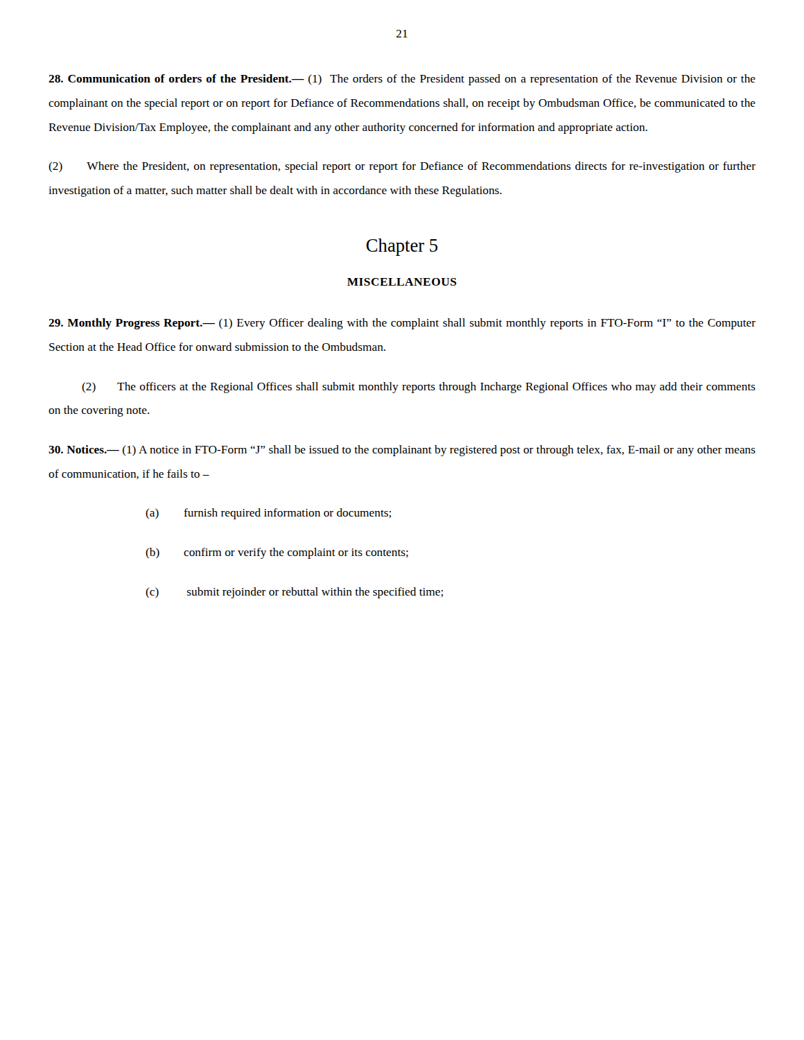21
28. Communication of orders of the President.— (1) The orders of the President passed on a representation of the Revenue Division or the complainant on the special report or on report for Defiance of Recommendations shall, on receipt by Ombudsman Office, be communicated to the Revenue Division/Tax Employee, the complainant and any other authority concerned for information and appropriate action.
(2) Where the President, on representation, special report or report for Defiance of Recommendations directs for re-investigation or further investigation of a matter, such matter shall be dealt with in accordance with these Regulations.
Chapter 5
MISCELLANEOUS
29. Monthly Progress Report.— (1) Every Officer dealing with the complaint shall submit monthly reports in FTO-Form “I” to the Computer Section at the Head Office for onward submission to the Ombudsman.
(2) The officers at the Regional Offices shall submit monthly reports through Incharge Regional Offices who may add their comments on the covering note.
30. Notices.— (1) A notice in FTO-Form “J” shall be issued to the complainant by registered post or through telex, fax, E-mail or any other means of communication, if he fails to –
(a) furnish required information or documents;
(b) confirm or verify the complaint or its contents;
(c) submit rejoinder or rebuttal within the specified time;